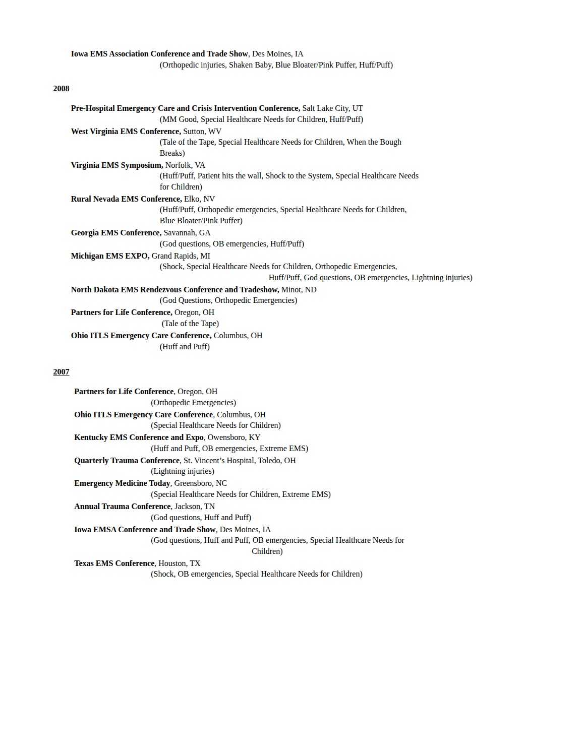Iowa EMS Association Conference and Trade Show, Des Moines, IA (Orthopedic injuries, Shaken Baby, Blue Bloater/Pink Puffer, Huff/Puff)
2008
Pre-Hospital Emergency Care and Crisis Intervention Conference, Salt Lake City, UT (MM Good, Special Healthcare Needs for Children, Huff/Puff)
West Virginia EMS Conference, Sutton, WV (Tale of the Tape, Special Healthcare Needs for Children, When the Bough Breaks)
Virginia EMS Symposium, Norfolk, VA (Huff/Puff, Patient hits the wall, Shock to the System, Special Healthcare Needs for Children)
Rural Nevada EMS Conference, Elko, NV (Huff/Puff, Orthopedic emergencies, Special Healthcare Needs for Children, Blue Bloater/Pink Puffer)
Georgia EMS Conference, Savannah, GA (God questions, OB emergencies, Huff/Puff)
Michigan EMS EXPO, Grand Rapids, MI (Shock, Special Healthcare Needs for Children, Orthopedic Emergencies, Huff/Puff, God questions, OB emergencies, Lightning injuries)
North Dakota EMS Rendezvous Conference and Tradeshow, Minot, ND (God Questions, Orthopedic Emergencies)
Partners for Life Conference, Oregon, OH (Tale of the Tape)
Ohio ITLS Emergency Care Conference, Columbus, OH (Huff and Puff)
2007
Partners for Life Conference, Oregon, OH (Orthopedic Emergencies)
Ohio ITLS Emergency Care Conference, Columbus, OH (Special Healthcare Needs for Children)
Kentucky EMS Conference and Expo, Owensboro, KY (Huff and Puff, OB emergencies, Extreme EMS)
Quarterly Trauma Conference, St. Vincent’s Hospital, Toledo, OH (Lightning injuries)
Emergency Medicine Today, Greensboro, NC (Special Healthcare Needs for Children, Extreme EMS)
Annual Trauma Conference, Jackson, TN (God questions, Huff and Puff)
Iowa EMSA Conference and Trade Show, Des Moines, IA (God questions, Huff and Puff, OB emergencies, Special Healthcare Needs for Children)
Texas EMS Conference, Houston, TX (Shock, OB emergencies, Special Healthcare Needs for Children)